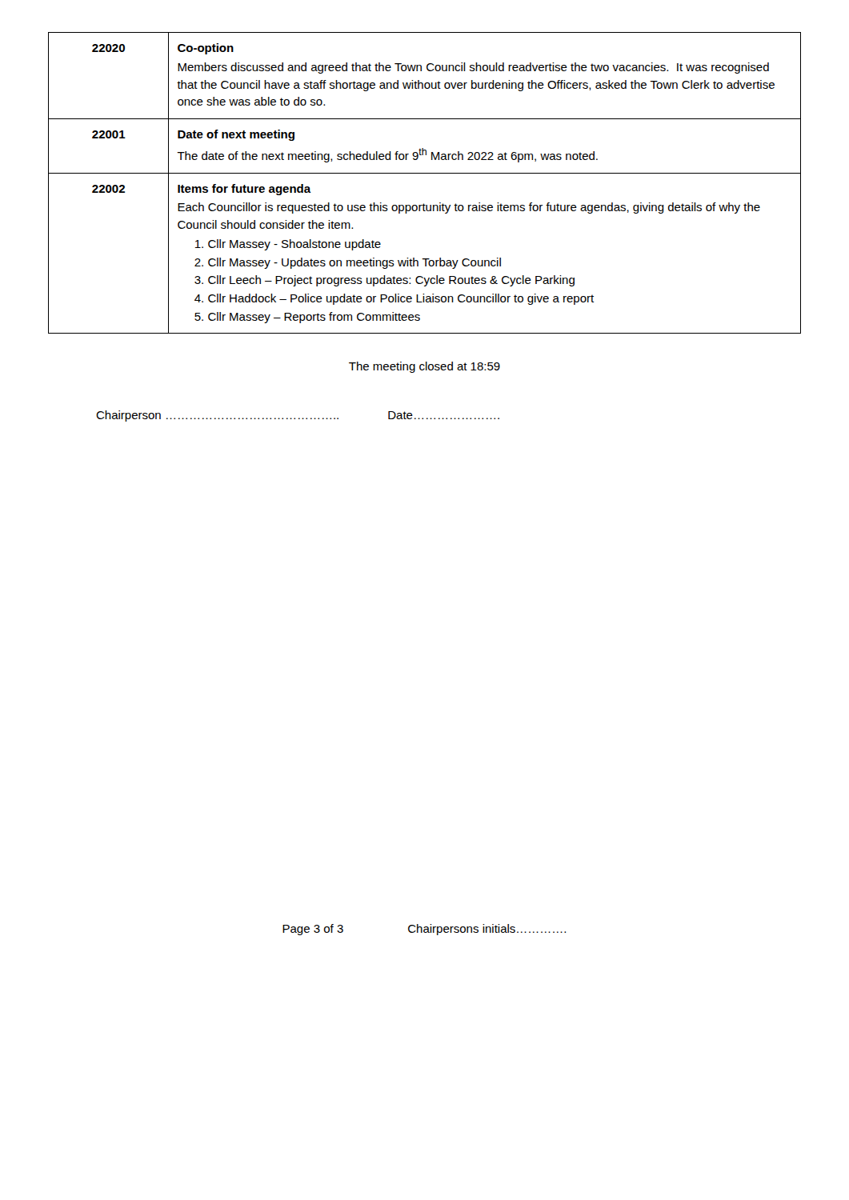| 22020 | Co-option Members discussed and agreed that the Town Council should readvertise the two vacancies. It was recognised that the Council have a staff shortage and without over burdening the Officers, asked the Town Clerk to advertise once she was able to do so. |
| 22001 | Date of next meeting The date of the next meeting, scheduled for 9 th March 2022 at 6pm, was noted. |
| 22002 | Items for future agenda Each Councillor is requested to use this opportunity to raise items for future agendas, giving details of why the Council should consider the item. Cllr Massey - Shoalstone update Cllr Massey - Updates on meetings with Torbay Council Cllr Leech – Project progress updates: Cycle Routes & Cycle Parking Cllr Haddock – Police update or Police Liaison Councillor to give a report Cllr Massey – Reports from Committees |
The meeting closed at 18:59
Chairperson ……………………………………..Date………………….
Page 3 of 3 Chairpersons initials………….